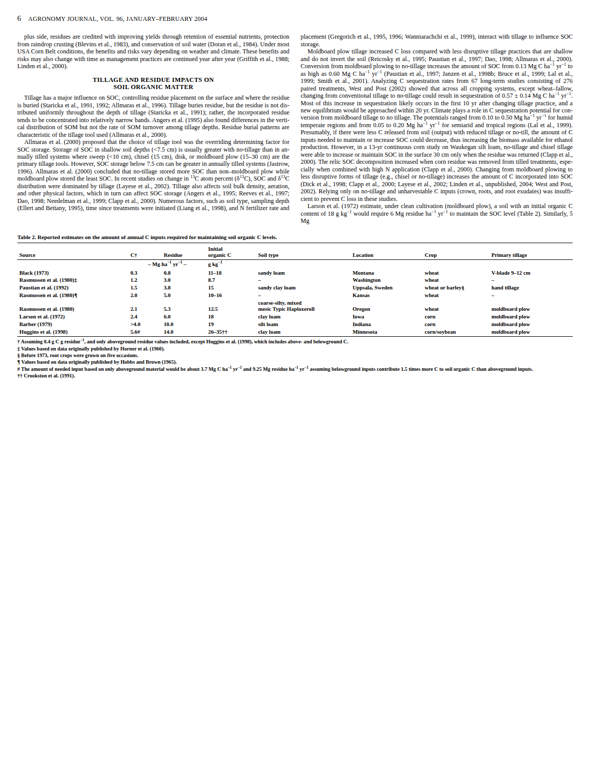6 AGRONOMY JOURNAL, VOL. 96, JANUARY–FEBRUARY 2004
plus side, residues are credited with improving yields through retention of essential nutrients, protection from raindrop crusting (Blevins et al., 1983), and conservation of soil water (Doran et al., 1984). Under most USA Corn Belt conditions, the benefits and risks vary depending on weather and climate. These benefits and risks may also change with time as management practices are continued year after year (Griffith et al., 1988; Linden et al., 2000).
TILLAGE AND RESIDUE IMPACTS ON
SOIL ORGANIC MATTER
Tillage has a major influence on SOC, controlling residue placement on the surface and where the residue is buried (Staricka et al., 1991, 1992; Allmaras et al., 1996). Tillage buries residue, but the residue is not distributed uniformly throughout the depth of tillage (Staricka et al., 1991); rather, the incorporated residue tends to be concentrated into relatively narrow bands. Angers et al. (1995) also found differences in the vertical distribution of SOM but not the rate of SOM turnover among tillage depths. Residue burial patterns are characteristic of the tillage tool used (Allmaras et al., 2000).
Allmaras et al. (2000) proposed that the choice of tillage tool was the overriding determining factor for SOC storage. Storage of SOC in shallow soil depths (<7.5 cm) is usually greater with no-tillage than in annually tilled systems where sweep (<10 cm), chisel (15 cm), disk, or moldboard plow (15–30 cm) are the primary tillage tools. However, SOC storage below 7.5 cm can be greater in annually tilled systems (Jastrow, 1996). Allmaras et al. (2000) concluded that no-tillage stored more SOC than non–moldboard plow while moldboard plow stored the least SOC. In recent studies on change in 13C atom percent (δ13C), SOC and δ13C distribution were dominated by tillage (Layese et al., 2002). Tillage also affects soil bulk density, aeration, and other physical factors, which in turn can affect SOC storage (Angers et al., 1995; Reeves et al., 1997; Dao, 1998; Needelman et al., 1999; Clapp et al., 2000). Numerous factors, such as soil type, sampling depth (Ellert and Bettany, 1995), time since treatments were initiated (Liang et al., 1998), and N fertilizer rate and placement (Gregorich et al., 1995, 1996; Wanniarachchi et al., 1999), interact with tillage to influence SOC storage.
Moldboard plow tillage increased C loss compared with less disruptive tillage practices that are shallow and do not invert the soil (Reicosky et al., 1995; Paustian et al., 1997; Dao, 1998; Allmaras et al., 2000). Conversion from moldboard plowing to no-tillage increases the amount of SOC from 0.13 Mg C ha−1 yr−1 to as high as 0.60 Mg C ha−1 yr−1 (Paustian et al., 1997; Janzen et al., 1998b; Bruce et al., 1999; Lal et al., 1999; Smith et al., 2001). Analyzing C sequestration rates from 67 long-term studies consisting of 276 paired treatments, West and Post (2002) showed that across all cropping systems, except wheat–fallow, changing from conventional tillage to no-tillage could result in sequestration of 0.57 ± 0.14 Mg C ha−1 yr−1. Most of this increase in sequestration likely occurs in the first 10 yr after changing tillage practice, and a new equilibrium would be approached within 20 yr. Climate plays a role in C sequestration potential for conversion from moldboard tillage to no tillage. The potentials ranged from 0.10 to 0.50 Mg ha−1 yr−1 for humid temperate regions and from 0.05 to 0.20 Mg ha−1 yr−1 for semiarid and tropical regions (Lal et al., 1999). Presumably, if there were less C released from soil (output) with reduced tillage or no-till, the amount of C inputs needed to maintain or increase SOC could decrease, thus increasing the biomass available for ethanol production. However, in a 13-yr continuous corn study on Waukegan silt loam, no-tillage and chisel tillage were able to increase or maintain SOC in the surface 30 cm only when the residue was returned (Clapp et al., 2000). The relic SOC decomposition increased when corn residue was removed from tilled treatments, especially when combined with high N application (Clapp et al., 2000). Changing from moldboard plowing to less disruptive forms of tillage (e.g., chisel or no-tillage) increases the amount of C incorporated into SOC (Dick et al., 1998; Clapp et al., 2000; Layese et al., 2002; Linden et al., unpublished, 2004; West and Post, 2002). Relying only on no-tillage and unharvestable C inputs (crown, roots, and root exudates) was insufficient to prevent C loss in these studies.
Larson et al. (1972) estimate, under clean cultivation (moldboard plow), a soil with an initial organic C content of 18 g kg−1 would require 6 Mg residue ha−1 yr−1 to maintain the SOC level (Table 2). Similarly, 5 Mg
Table 2. Reported estimates on the amount of annual C inputs required for maintaining soil organic C levels.
| Source | C† | Residue | Initial organic C | Soil type | Location | Crop | Primary tillage |
| --- | --- | --- | --- | --- | --- | --- | --- |
| | – Mg ha −1 yr −1 – | g kg −1 | | | | |
| Black (1973) | 0.3 | 0.8 | 11–18 | sandy loam | Montana | wheat | V-blade 9–12 cm |
| Rasmussen et al. (1980)‡ | 1.2 | 3.0 | 8.7 | – | Washington | wheat | – |
| Paustian et al. (1992) | 1.5 | 3.8 | 15 | sandy clay loam | Uppsala, Sweden | wheat or barley§ | hand tillage |
| Rasmussen et al. (1980)¶ | 2.0 | 5.0 | 10–16 | – | Kansas | wheat | – |
| Rasmussen et al. (1980) | 2.1 | 5.3 | 12.5 | coarse-silty, mixed mesic Typic Haploxeroll | Oregon | wheat | moldboard plow |
| Larson et al. (1972) | 2.4 | 6.0 | 18 | clay loam | Iowa | corn | moldboard plow |
| Barber (1979) | >4.0 | 10.0 | 19 | silt loam | Indiana | corn | moldboard plow |
| Huggins et al. (1998) | 5.6# | 14.0 | 26–35†† | clay loam | Minnesota | corn/soybean | moldboard plow |
† Assuming 0.4 g C g residue−1, and only aboveground residue values included, except Huggins et al. (1998), which includes above- and belowground C.
‡ Values based on data originally published by Horner et al. (1960).
§ Before 1973, root crops were grown on five occasions.
¶ Values based on data originally published by Hobbs and Brown (1965).
# The amount of needed input based on only aboveground material would be about 3.7 Mg C ha−1 yr−1 and 9.25 Mg residue ha−1 yr−1 assuming belowground inputs contribute 1.5 times more C to soil organic C than aboveground inputs.
†† Crookston et al. (1991).